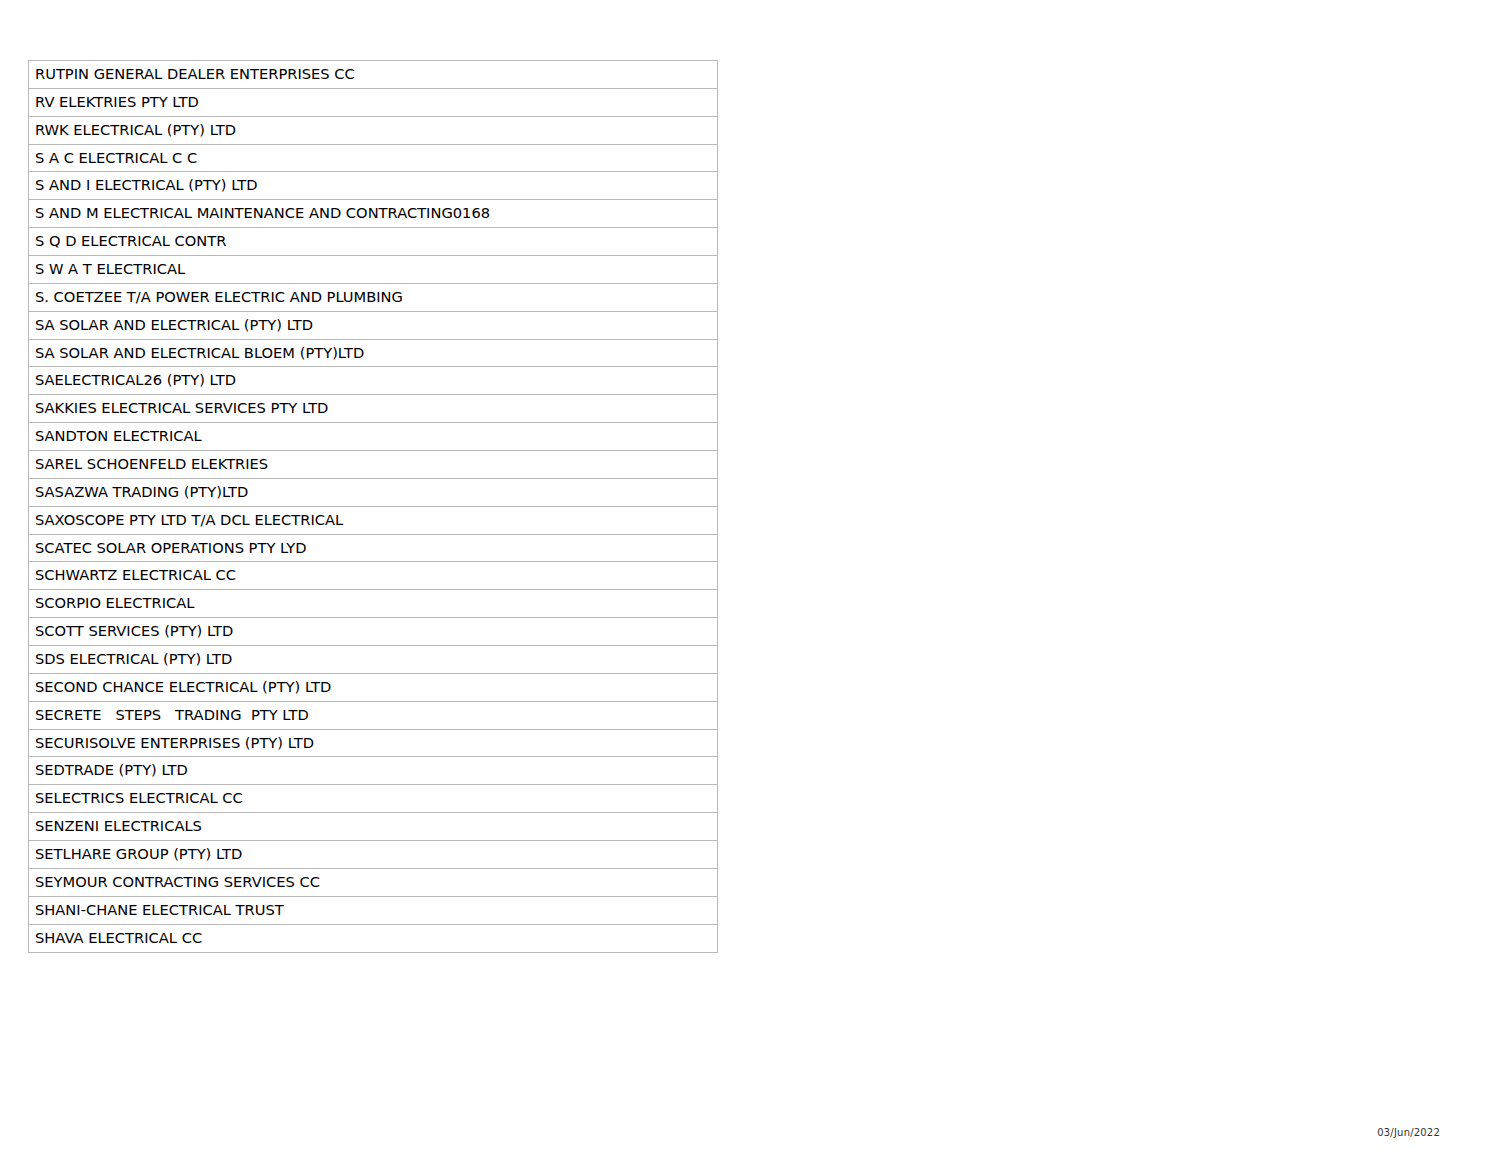RUTPIN GENERAL DEALER ENTERPRISES CC
RV ELEKTRIES PTY LTD
RWK ELECTRICAL (PTY) LTD
S A C ELECTRICAL C C
S AND I ELECTRICAL (PTY) LTD
S AND M ELECTRICAL MAINTENANCE AND CONTRACTING0168
S Q D ELECTRICAL CONTR
S W A T ELECTRICAL
S. COETZEE T/A POWER ELECTRIC AND PLUMBING
SA SOLAR AND ELECTRICAL (PTY) LTD
SA SOLAR AND ELECTRICAL BLOEM (PTY)LTD
SAELECTRICAL26 (PTY) LTD
SAKKIES ELECTRICAL SERVICES PTY LTD
SANDTON ELECTRICAL
SAREL SCHOENFELD ELEKTRIES
SASAZWA TRADING (PTY)LTD
SAXOSCOPE PTY LTD T/A DCL ELECTRICAL
SCATEC SOLAR OPERATIONS PTY LYD
SCHWARTZ ELECTRICAL CC
SCORPIO ELECTRICAL
SCOTT SERVICES (PTY) LTD
SDS ELECTRICAL (PTY) LTD
SECOND CHANCE ELECTRICAL (PTY) LTD
SECRETE STEPS TRADING PTY LTD
SECURISOLVE ENTERPRISES (PTY) LTD
SEDTRADE (PTY) LTD
SELECTRICS ELECTRICAL CC
SENZENI ELECTRICALS
SETLHARE GROUP (PTY) LTD
SEYMOUR CONTRACTING SERVICES CC
SHANI-CHANE ELECTRICAL TRUST
SHAVA ELECTRICAL CC
03/Jun/2022